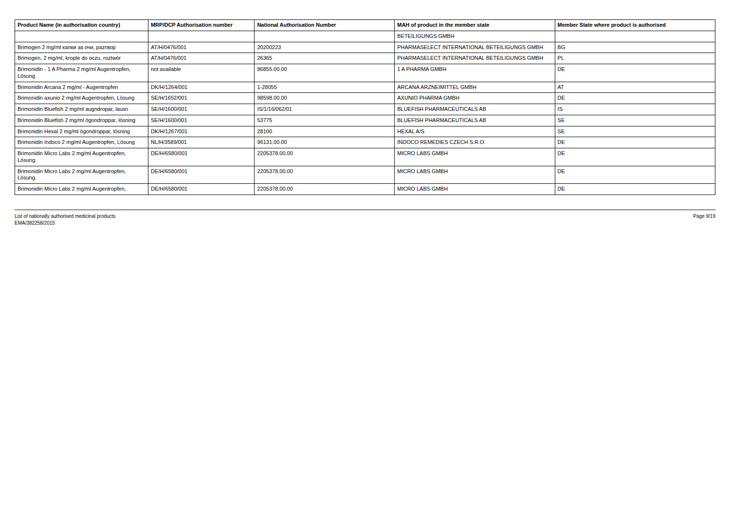| Product Name (in authorisation country) | MRP/DCP Authorisation number | National Authorisation Number | MAH of product in the member state | Member State where product is authorised |
| --- | --- | --- | --- | --- |
| | | | BETEILIGUNGS GMBH | |
| Brimogen 2 mg/ml капки за очи, разтвор | AT/H/0476/001 | 20200223 | PHARMASELECT INTERNATIONAL BETEILIGUNGS GMBH | BG |
| Brimogen, 2 mg/ml, krople do oczu, roztwór | AT/H/0476/001 | 26365 | PHARMASELECT INTERNATIONAL BETEILIGUNGS GMBH | PL |
| Brimonidin - 1 A Pharma 2 mg/ml Augentropfen, Lösung | not available | 86855.00.00 | 1 A PHARMA GMBH | DE |
| Brimonidin Arcana 2 mg/ml - Augentropfen | DK/H/1264/001 | 1-28055 | ARCANA ARZNEIMITTEL GMBH | AT |
| Brimonidin axunio 2 mg/ml Augentropfen, Lösung | SE/H/1652/001 | 98598.00.00 | AXUNIO PHARMA GMBH | DE |
| Brimonidin Bluefish 2 mg/ml augndropar, lausn | SE/H/1600/001 | IS/1/16/062/01 | BLUEFISH PHARMACEUTICALS AB | IS |
| Brimonidin Bluefish 2 mg/ml ögondroppar, lösning | SE/H/1600/001 | 53775 | BLUEFISH PHARMACEUTICALS AB | SE |
| Brimonidin Hexal 2 mg/ml ögondroppar, lösning | DK/H/1267/001 | 28100 | HEXAL A/S | SE |
| Brimonidin Indoco 2 mg/ml Augentropfen, Lösung | NL/H/3589/001 | 96131.00.00 | INDOCO REMEDIES CZECH S.R.O. | DE |
| Brimonidin Micro Labs 2 mg/ml Augentropfen, Lösung. | DE/H/6580/001 | 2205378.00.00 | MICRO LABS GMBH | DE |
| Brimonidin Micro Labs 2 mg/ml Augentropfen, Lösung. | DE/H/6580/001 | 2205378.00.00 | MICRO LABS GMBH | DE |
| Brimonidin Micro Labs 2 mg/ml Augentropfen, | DE/H/6580/001 | 2205378.00.00 | MICRO LABS GMBH | DE |
List of nationally authorised medicinal products
EMA/382258/2015
Page 9/19